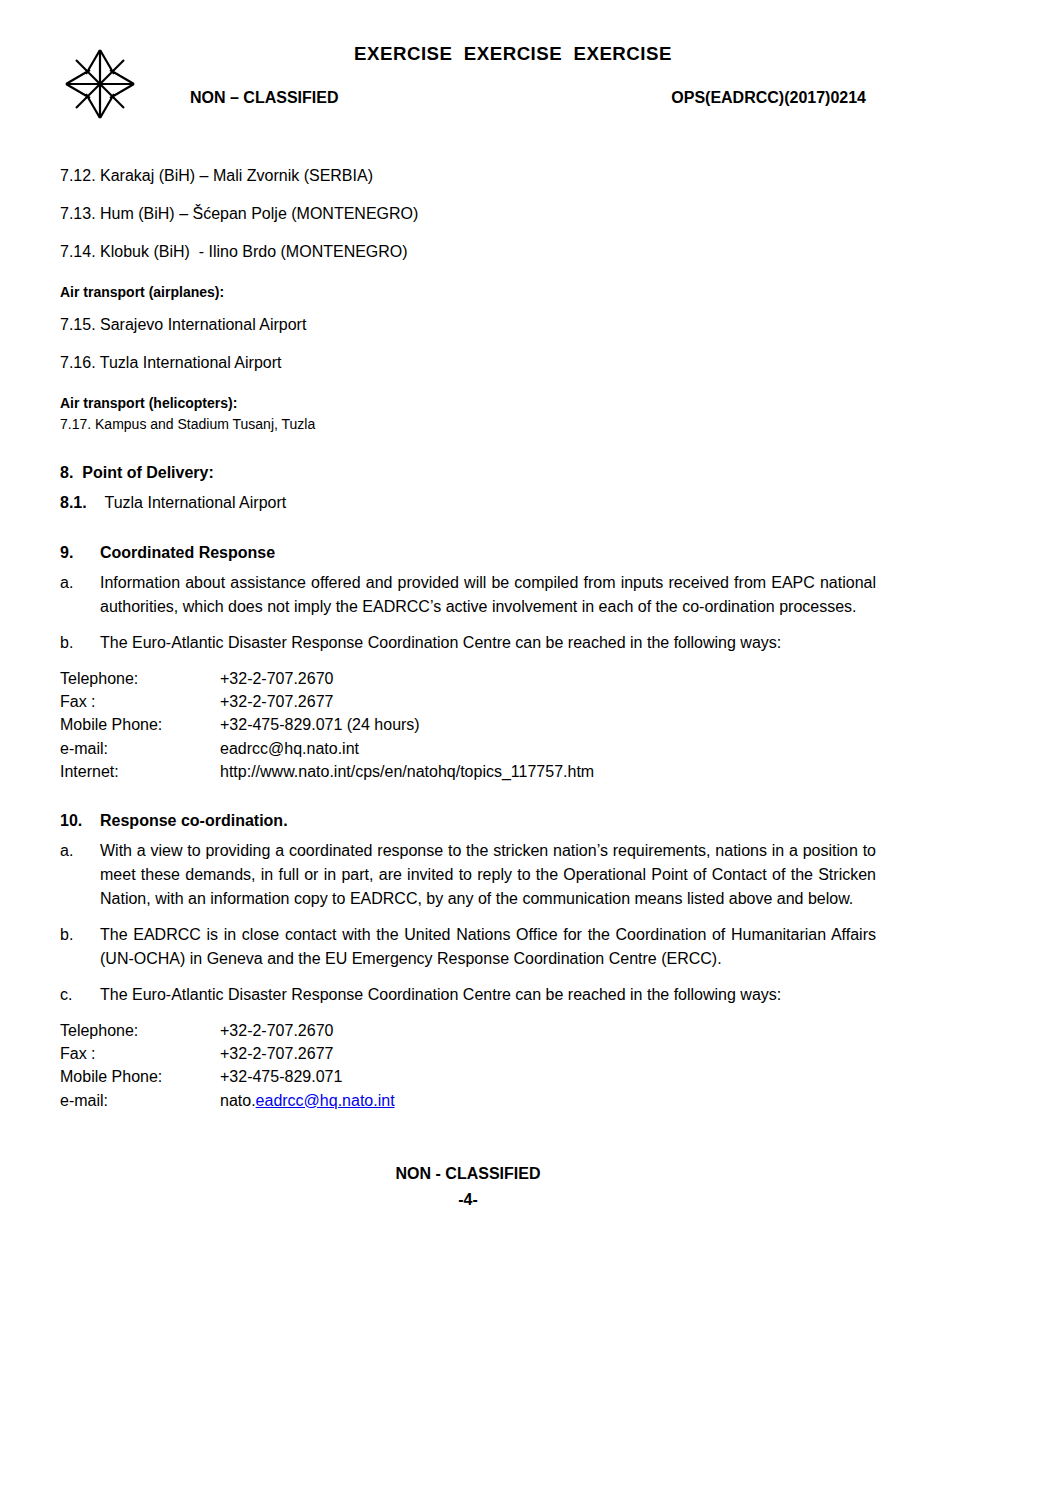EXERCISE EXERCISE EXERCISE
NON – CLASSIFIED OPS(EADRCC)(2017)0214
7.12. Karakaj (BiH) – Mali Zvornik (SERBIA)
7.13. Hum (BiH) – Šćepan Polje (MONTENEGRO)
7.14. Klobuk (BiH) - Ilino Brdo (MONTENEGRO)
Air transport (airplanes):
7.15. Sarajevo International Airport
7.16. Tuzla International Airport
Air transport (helicopters):
7.17. Kampus and Stadium Tusanj, Tuzla
8. Point of Delivery:
8.1. Tuzla International Airport
9. Coordinated Response
a.
Information about assistance offered and provided will be compiled from inputs received from EAPC national authorities, which does not imply the EADRCC’s active involvement in each of the co-ordination processes.
b.
The Euro-Atlantic Disaster Response Coordination Centre can be reached in the following ways:
| Telephone: | +32-2-707.2670 |
| Fax : | +32-2-707.2677 |
| Mobile Phone: | +32-475-829.071 (24 hours) |
| e-mail: | eadrcc@hq.nato.int |
| Internet: | http://www.nato.int/cps/en/natohq/topics_117757.htm |
10. Response co-ordination.
a.
With a view to providing a coordinated response to the stricken nation’s requirements, nations in a position to meet these demands, in full or in part, are invited to reply to the Operational Point of Contact of the Stricken Nation, with an information copy to EADRCC, by any of the communication means listed above and below.
b.
The EADRCC is in close contact with the United Nations Office for the Coordination of Humanitarian Affairs (UN-OCHA) in Geneva and the EU Emergency Response Coordination Centre (ERCC).
c.
The Euro-Atlantic Disaster Response Coordination Centre can be reached in the following ways:
| Telephone: | +32-2-707.2670 |
| Fax : | +32-2-707.2677 |
| Mobile Phone: | +32-475-829.071 |
| e-mail: | nato. eadrcc@hq.nato.int |
NON - CLASSIFIED
-4-